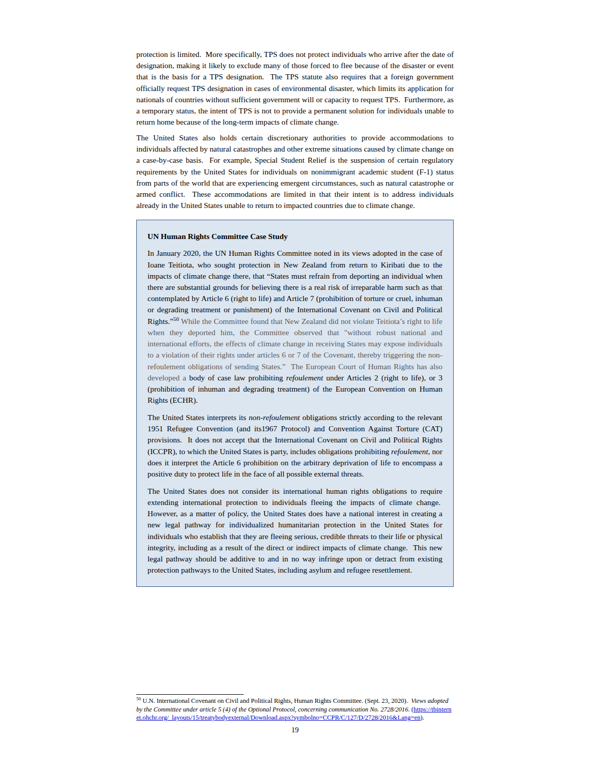protection is limited. More specifically, TPS does not protect individuals who arrive after the date of designation, making it likely to exclude many of those forced to flee because of the disaster or event that is the basis for a TPS designation. The TPS statute also requires that a foreign government officially request TPS designation in cases of environmental disaster, which limits its application for nationals of countries without sufficient government will or capacity to request TPS. Furthermore, as a temporary status, the intent of TPS is not to provide a permanent solution for individuals unable to return home because of the long-term impacts of climate change.
The United States also holds certain discretionary authorities to provide accommodations to individuals affected by natural catastrophes and other extreme situations caused by climate change on a case-by-case basis. For example, Special Student Relief is the suspension of certain regulatory requirements by the United States for individuals on nonimmigrant academic student (F-1) status from parts of the world that are experiencing emergent circumstances, such as natural catastrophe or armed conflict. These accommodations are limited in that their intent is to address individuals already in the United States unable to return to impacted countries due to climate change.
UN Human Rights Committee Case Study
In January 2020, the UN Human Rights Committee noted in its views adopted in the case of Ioane Teitiota, who sought protection in New Zealand from return to Kiribati due to the impacts of climate change there, that “States must refrain from deporting an individual when there are substantial grounds for believing there is a real risk of irreparable harm such as that contemplated by Article 6 (right to life) and Article 7 (prohibition of torture or cruel, inhuman or degrading treatment or punishment) of the International Covenant on Civil and Political Rights.”50 While the Committee found that New Zealand did not violate Teitiota’s right to life when they deported him, the Committee observed that "without robust national and international efforts, the effects of climate change in receiving States may expose individuals to a violation of their rights under articles 6 or 7 of the Covenant, thereby triggering the non-refoulement obligations of sending States.” The European Court of Human Rights has also developed a body of case law prohibiting refoulement under Articles 2 (right to life), or 3 (prohibition of inhuman and degrading treatment) of the European Convention on Human Rights (ECHR).
The United States interprets its non-refoulement obligations strictly according to the relevant 1951 Refugee Convention (and its1967 Protocol) and Convention Against Torture (CAT) provisions. It does not accept that the International Covenant on Civil and Political Rights (ICCPR), to which the United States is party, includes obligations prohibiting refoulement, nor does it interpret the Article 6 prohibition on the arbitrary deprivation of life to encompass a positive duty to protect life in the face of all possible external threats.
The United States does not consider its international human rights obligations to require extending international protection to individuals fleeing the impacts of climate change. However, as a matter of policy, the United States does have a national interest in creating a new legal pathway for individualized humanitarian protection in the United States for individuals who establish that they are fleeing serious, credible threats to their life or physical integrity, including as a result of the direct or indirect impacts of climate change. This new legal pathway should be additive to and in no way infringe upon or detract from existing protection pathways to the United States, including asylum and refugee resettlement.
50 U.N. International Covenant on Civil and Political Rights, Human Rights Committee. (Sept. 23, 2020). Views adopted by the Committee under article 5 (4) of the Optional Protocol, concerning communication No. 2728/2016. (https://tbinternet.ohchr.org/_layouts/15/treatybodyexternal/Download.aspx?symbolno=CCPR/C/127/D/2728/2016&Lang=en).
19